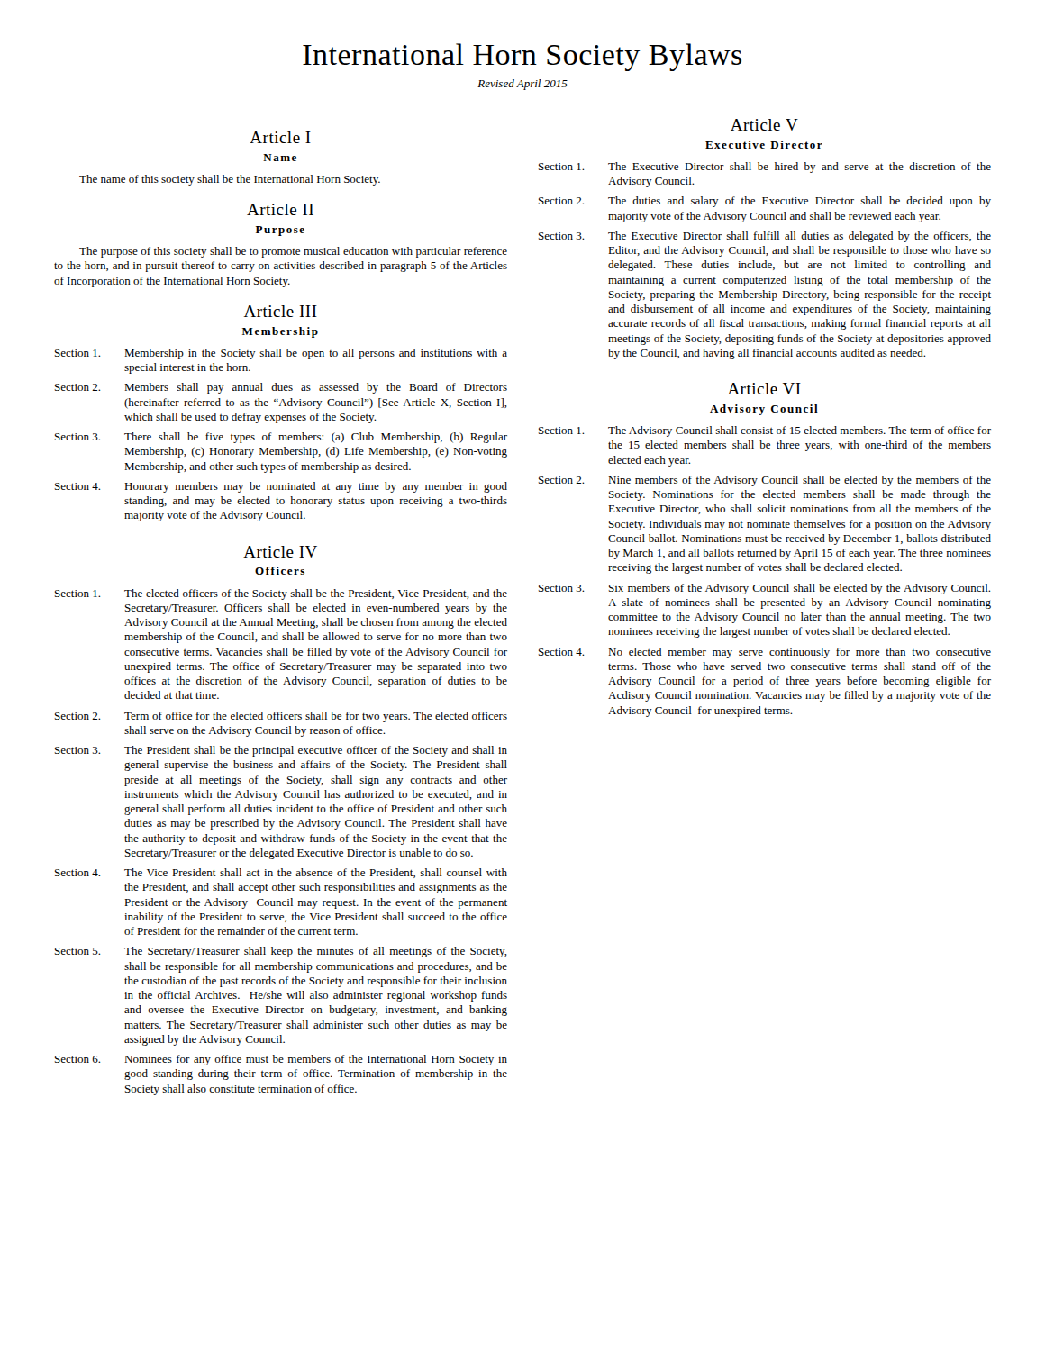International Horn Society Bylaws
Revised April 2015
Article I
Name
The name of this society shall be the International Horn Society.
Article II
Purpose
The purpose of this society shall be to promote musical education with particular reference to the horn, and in pursuit thereof to carry on activities described in paragraph 5 of the Articles of Incorporation of the International Horn Society.
Article III
Membership
| Section 1. | Membership in the Society shall be open to all persons and institutions with a special interest in the horn. |
| Section 2. | Members shall pay annual dues as assessed by the Board of Directors (hereinafter referred to as the “Advisory Council”) [See Article X, Section I], which shall be used to defray expenses of the Society. |
| Section 3. | There shall be five types of members: (a) Club Membership, (b) Regular Membership, (c) Honorary Membership, (d) Life Membership, (e) Non-voting Membership, and other such types of membership as desired. |
| Section 4. | Honorary members may be nominated at any time by any member in good standing, and may be elected to honorary status upon receiving a two-thirds majority vote of the Advisory Council. |
Article IV
Officers
| Section 1. | The elected officers of the Society shall be the President, Vice-President, and the Secretary/Treasurer. Officers shall be elected in even-numbered years by the Advisory Council at the Annual Meeting, shall be chosen from among the elected membership of the Council, and shall be allowed to serve for no more than two consecutive terms. Vacancies shall be filled by vote of the Advisory Council for unexpired terms. The office of Secretary/Treasurer may be separated into two offices at the discretion of the Advisory Council, separation of duties to be decided at that time. |
| Section 2. | Term of office for the elected officers shall be for two years. The elected officers shall serve on the Advisory Council by reason of office. |
| Section 3. | The President shall be the principal executive officer of the Society and shall in general supervise the business and affairs of the Society. The President shall preside at all meetings of the Society, shall sign any contracts and other instruments which the Advisory Council has authorized to be executed, and in general shall perform all duties incident to the office of President and other such duties as may be prescribed by the Advisory Council. The President shall have the authority to deposit and withdraw funds of the Society in the event that the Secretary/Treasurer or the delegated Executive Director is unable to do so. |
| Section 4. | The Vice President shall act in the absence of the President, shall counsel with the President, and shall accept other such responsibilities and assignments as the President or the Advisory Council may request. In the event of the permanent inability of the President to serve, the Vice President shall succeed to the office of President for the remainder of the current term. |
| Section 5. | The Secretary/Treasurer shall keep the minutes of all meetings of the Society, shall be responsible for all membership communications and procedures, and be the custodian of the past records of the Society and responsible for their inclusion in the official Archives. He/she will also administer regional workshop funds and oversee the Executive Director on budgetary, investment, and banking matters. The Secretary/Treasurer shall administer such other duties as may be assigned by the Advisory Council. |
| Section 6. | Nominees for any office must be members of the International Horn Society in good standing during their term of office. Termination of membership in the Society shall also constitute termination of office. |
Article V
Executive Director
| Section 1. | The Executive Director shall be hired by and serve at the discretion of the Advisory Council. |
| Section 2. | The duties and salary of the Executive Director shall be decided upon by majority vote of the Advisory Council and shall be reviewed each year. |
| Section 3. | The Executive Director shall fulfill all duties as delegated by the officers, the Editor, and the Advisory Council, and shall be responsible to those who have so delegated. These duties include, but are not limited to controlling and maintaining a current computerized listing of the total membership of the Society, preparing the Membership Directory, being responsible for the receipt and disbursement of all income and expenditures of the Society, maintaining accurate records of all fiscal transactions, making formal financial reports at all meetings of the Society, depositing funds of the Society at depositories approved by the Council, and having all financial accounts audited as needed. |
Article VI
Advisory Council
| Section 1. | The Advisory Council shall consist of 15 elected members. The term of office for the 15 elected members shall be three years, with one-third of the members elected each year. |
| Section 2. | Nine members of the Advisory Council shall be elected by the members of the Society. Nominations for the elected members shall be made through the Executive Director, who shall solicit nominations from all the members of the Society. Individuals may not nominate themselves for a position on the Advisory Council ballot. Nominations must be received by December 1, ballots distributed by March 1, and all ballots returned by April 15 of each year. The three nominees receiving the largest number of votes shall be declared elected. |
| Section 3. | Six members of the Advisory Council shall be elected by the Advisory Council. A slate of nominees shall be presented by an Advisory Council nominating committee to the Advisory Council no later than the annual meeting. The two nominees receiving the largest number of votes shall be declared elected. |
| Section 4. | No elected member may serve continuously for more than two consecutive terms. Those who have served two consecutive terms shall stand off of the Advisory Council for a period of three years before becoming eligible for Acdisory Council nomination. Vacancies may be filled by a majority vote of the Advisory Council for unexpired terms. |